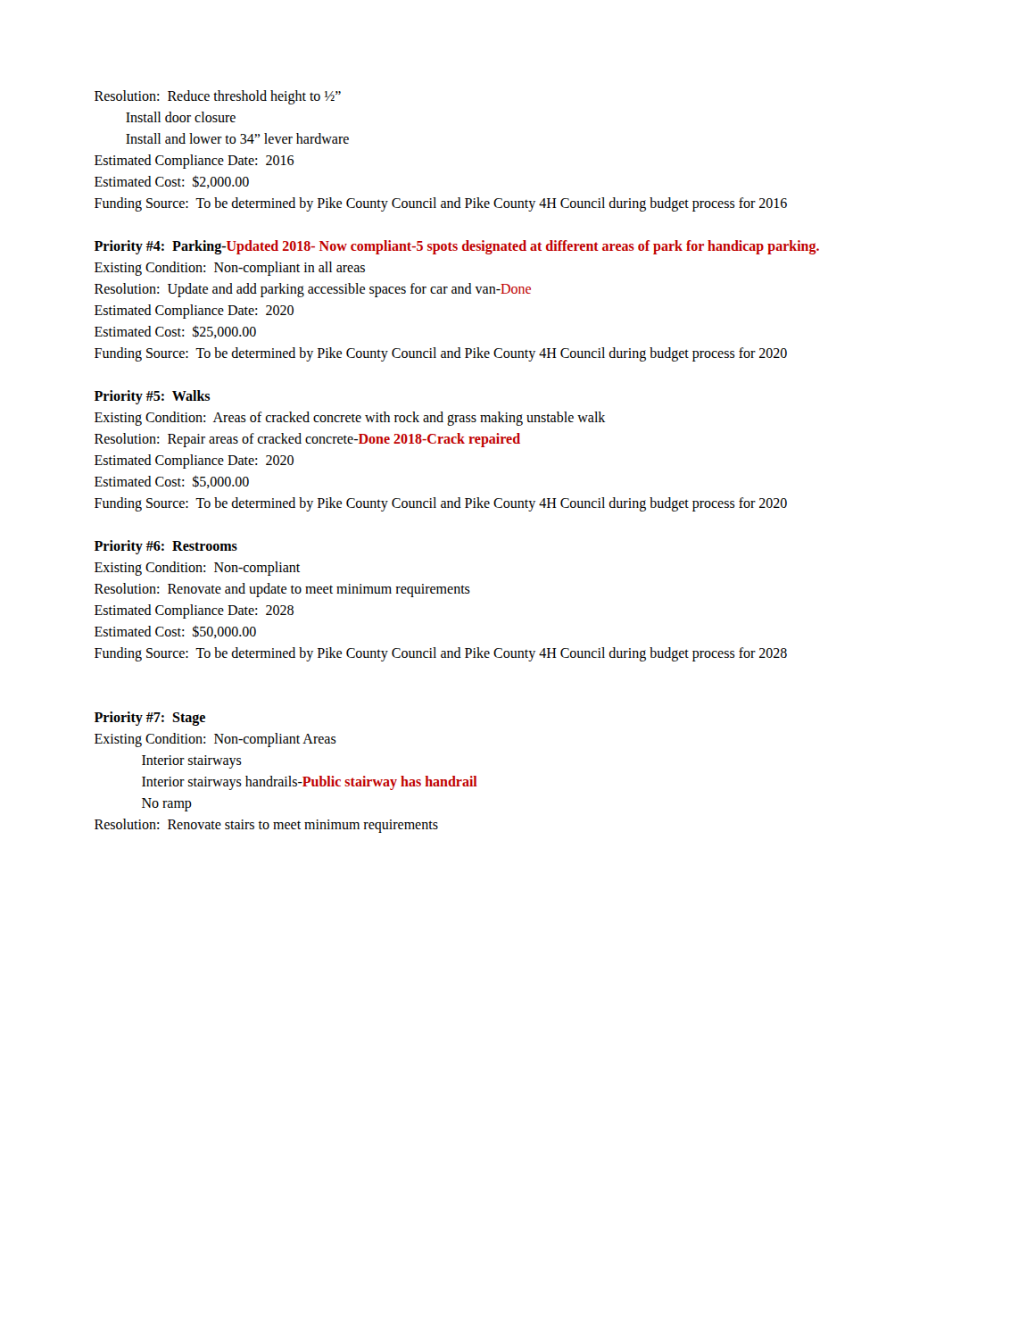Resolution: Reduce threshold height to ½”
Install door closure
Install and lower to 34” lever hardware
Estimated Compliance Date: 2016
Estimated Cost: $2,000.00
Funding Source: To be determined by Pike County Council and Pike County 4H Council during budget process for 2016
Priority #4: Parking-Updated 2018- Now compliant-5 spots designated at different areas of park for handicap parking.
Existing Condition: Non-compliant in all areas
Resolution: Update and add parking accessible spaces for car and van-Done
Estimated Compliance Date: 2020
Estimated Cost: $25,000.00
Funding Source: To be determined by Pike County Council and Pike County 4H Council during budget process for 2020
Priority #5: Walks
Existing Condition: Areas of cracked concrete with rock and grass making unstable walk
Resolution: Repair areas of cracked concrete-Done 2018-Crack repaired
Estimated Compliance Date: 2020
Estimated Cost: $5,000.00
Funding Source: To be determined by Pike County Council and Pike County 4H Council during budget process for 2020
Priority #6: Restrooms
Existing Condition: Non-compliant
Resolution: Renovate and update to meet minimum requirements
Estimated Compliance Date: 2028
Estimated Cost: $50,000.00
Funding Source: To be determined by Pike County Council and Pike County 4H Council during budget process for 2028
Priority #7: Stage
Existing Condition: Non-compliant Areas
Interior stairways
Interior stairways handrails-Public stairway has handrail
No ramp
Resolution: Renovate stairs to meet minimum requirements